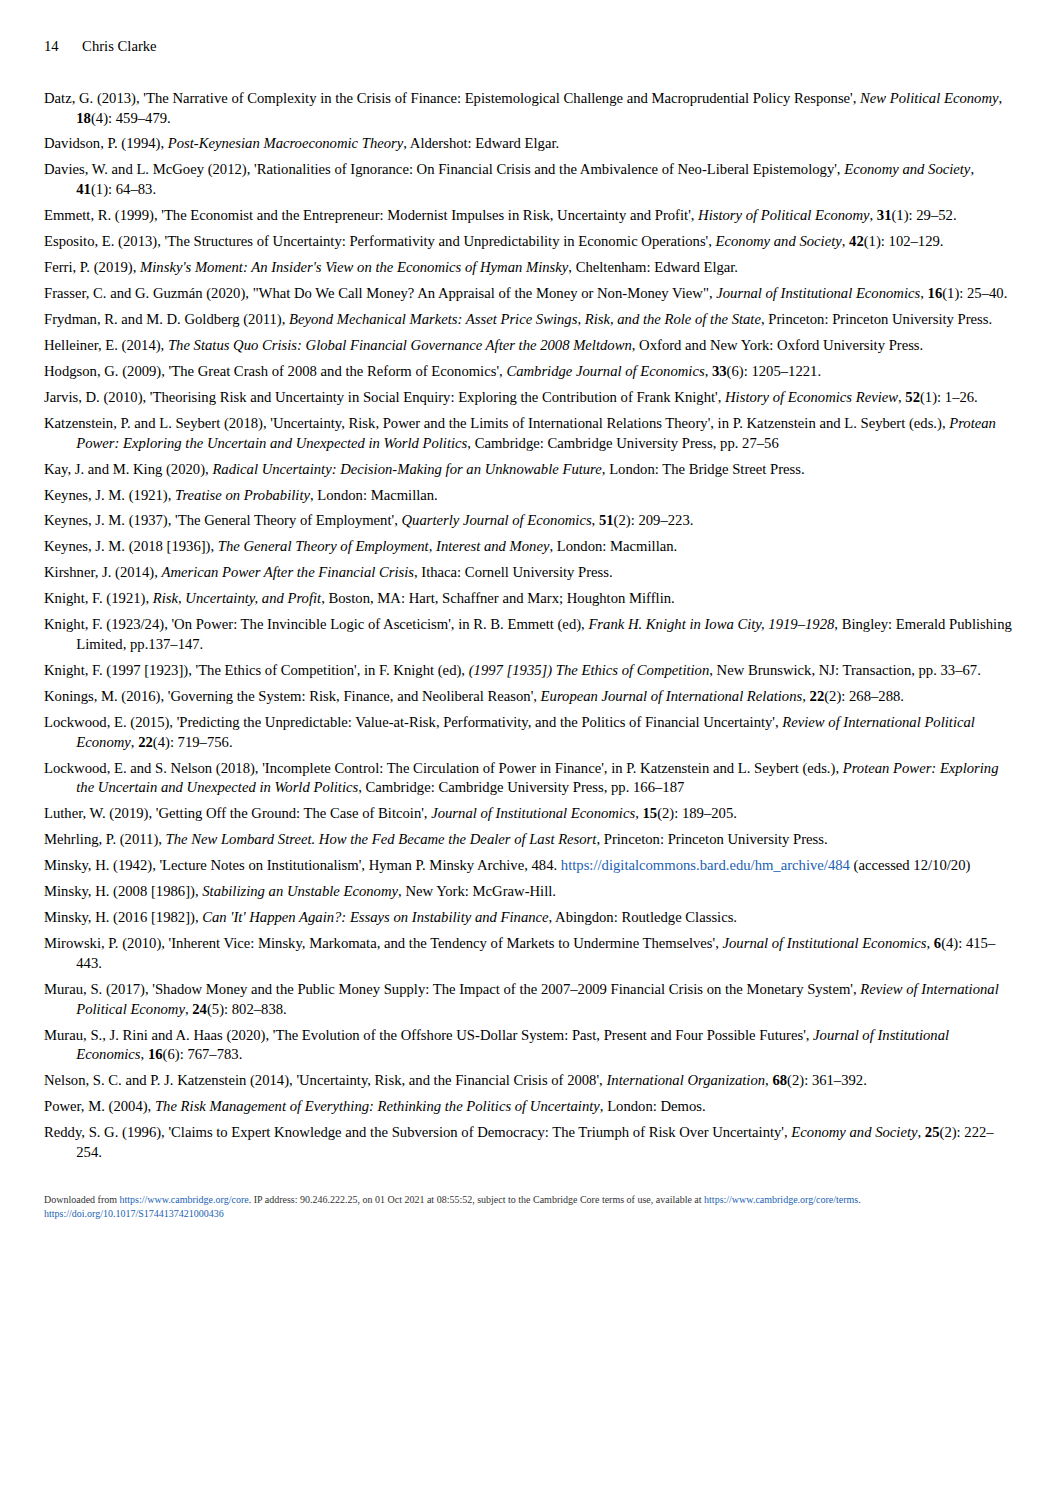14 Chris Clarke
Datz, G. (2013), 'The Narrative of Complexity in the Crisis of Finance: Epistemological Challenge and Macroprudential Policy Response', New Political Economy, 18(4): 459–479.
Davidson, P. (1994), Post-Keynesian Macroeconomic Theory, Aldershot: Edward Elgar.
Davies, W. and L. McGoey (2012), 'Rationalities of Ignorance: On Financial Crisis and the Ambivalence of Neo-Liberal Epistemology', Economy and Society, 41(1): 64–83.
Emmett, R. (1999), 'The Economist and the Entrepreneur: Modernist Impulses in Risk, Uncertainty and Profit', History of Political Economy, 31(1): 29–52.
Esposito, E. (2013), 'The Structures of Uncertainty: Performativity and Unpredictability in Economic Operations', Economy and Society, 42(1): 102–129.
Ferri, P. (2019), Minsky's Moment: An Insider's View on the Economics of Hyman Minsky, Cheltenham: Edward Elgar.
Frasser, C. and G. Guzmán (2020), "What Do We Call Money? An Appraisal of the Money or Non-Money View", Journal of Institutional Economics, 16(1): 25–40.
Frydman, R. and M. D. Goldberg (2011), Beyond Mechanical Markets: Asset Price Swings, Risk, and the Role of the State, Princeton: Princeton University Press.
Helleiner, E. (2014), The Status Quo Crisis: Global Financial Governance After the 2008 Meltdown, Oxford and New York: Oxford University Press.
Hodgson, G. (2009), 'The Great Crash of 2008 and the Reform of Economics', Cambridge Journal of Economics, 33(6): 1205–1221.
Jarvis, D. (2010), 'Theorising Risk and Uncertainty in Social Enquiry: Exploring the Contribution of Frank Knight', History of Economics Review, 52(1): 1–26.
Katzenstein, P. and L. Seybert (2018), 'Uncertainty, Risk, Power and the Limits of International Relations Theory', in P. Katzenstein and L. Seybert (eds.), Protean Power: Exploring the Uncertain and Unexpected in World Politics, Cambridge: Cambridge University Press, pp. 27–56
Kay, J. and M. King (2020), Radical Uncertainty: Decision-Making for an Unknowable Future, London: The Bridge Street Press.
Keynes, J. M. (1921), Treatise on Probability, London: Macmillan.
Keynes, J. M. (1937), 'The General Theory of Employment', Quarterly Journal of Economics, 51(2): 209–223.
Keynes, J. M. (2018 [1936]), The General Theory of Employment, Interest and Money, London: Macmillan.
Kirshner, J. (2014), American Power After the Financial Crisis, Ithaca: Cornell University Press.
Knight, F. (1921), Risk, Uncertainty, and Profit, Boston, MA: Hart, Schaffner and Marx; Houghton Mifflin.
Knight, F. (1923/24), 'On Power: The Invincible Logic of Asceticism', in R. B. Emmett (ed), Frank H. Knight in Iowa City, 1919–1928, Bingley: Emerald Publishing Limited, pp.137–147.
Knight, F. (1997 [1923]), 'The Ethics of Competition', in F. Knight (ed), (1997 [1935]) The Ethics of Competition, New Brunswick, NJ: Transaction, pp. 33–67.
Konings, M. (2016), 'Governing the System: Risk, Finance, and Neoliberal Reason', European Journal of International Relations, 22(2): 268–288.
Lockwood, E. (2015), 'Predicting the Unpredictable: Value-at-Risk, Performativity, and the Politics of Financial Uncertainty', Review of International Political Economy, 22(4): 719–756.
Lockwood, E. and S. Nelson (2018), 'Incomplete Control: The Circulation of Power in Finance', in P. Katzenstein and L. Seybert (eds.), Protean Power: Exploring the Uncertain and Unexpected in World Politics, Cambridge: Cambridge University Press, pp. 166–187
Luther, W. (2019), 'Getting Off the Ground: The Case of Bitcoin', Journal of Institutional Economics, 15(2): 189–205.
Mehrling, P. (2011), The New Lombard Street. How the Fed Became the Dealer of Last Resort, Princeton: Princeton University Press.
Minsky, H. (1942), 'Lecture Notes on Institutionalism', Hyman P. Minsky Archive, 484. https://digitalcommons.bard.edu/hm_archive/484 (accessed 12/10/20)
Minsky, H. (2008 [1986]), Stabilizing an Unstable Economy, New York: McGraw-Hill.
Minsky, H. (2016 [1982]), Can 'It' Happen Again?: Essays on Instability and Finance, Abingdon: Routledge Classics.
Mirowski, P. (2010), 'Inherent Vice: Minsky, Markomata, and the Tendency of Markets to Undermine Themselves', Journal of Institutional Economics, 6(4): 415–443.
Murau, S. (2017), 'Shadow Money and the Public Money Supply: The Impact of the 2007–2009 Financial Crisis on the Monetary System', Review of International Political Economy, 24(5): 802–838.
Murau, S., J. Rini and A. Haas (2020), 'The Evolution of the Offshore US-Dollar System: Past, Present and Four Possible Futures', Journal of Institutional Economics, 16(6): 767–783.
Nelson, S. C. and P. J. Katzenstein (2014), 'Uncertainty, Risk, and the Financial Crisis of 2008', International Organization, 68(2): 361–392.
Power, M. (2004), The Risk Management of Everything: Rethinking the Politics of Uncertainty, London: Demos.
Reddy, S. G. (1996), 'Claims to Expert Knowledge and the Subversion of Democracy: The Triumph of Risk Over Uncertainty', Economy and Society, 25(2): 222–254.
Downloaded from https://www.cambridge.org/core. IP address: 90.246.222.25, on 01 Oct 2021 at 08:55:52, subject to the Cambridge Core terms of use, available at https://www.cambridge.org/core/terms. https://doi.org/10.1017/S1744137421000436